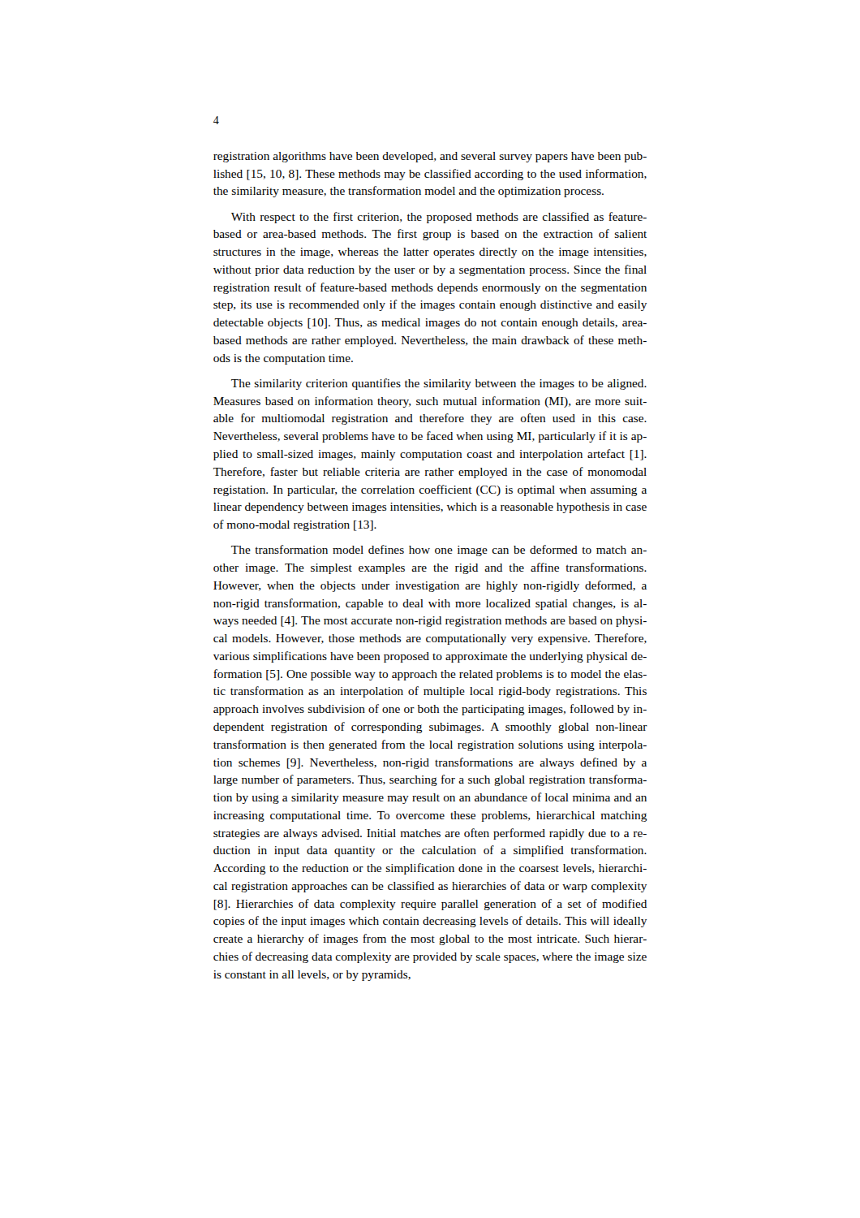4
registration algorithms have been developed, and several survey papers have been published [15, 10, 8]. These methods may be classified according to the used information, the similarity measure, the transformation model and the optimization process.
With respect to the first criterion, the proposed methods are classified as feature-based or area-based methods. The first group is based on the extraction of salient structures in the image, whereas the latter operates directly on the image intensities, without prior data reduction by the user or by a segmentation process. Since the final registration result of feature-based methods depends enormously on the segmentation step, its use is recommended only if the images contain enough distinctive and easily detectable objects [10]. Thus, as medical images do not contain enough details, area-based methods are rather employed. Nevertheless, the main drawback of these methods is the computation time.
The similarity criterion quantifies the similarity between the images to be aligned. Measures based on information theory, such mutual information (MI), are more suitable for multiomodal registration and therefore they are often used in this case. Nevertheless, several problems have to be faced when using MI, particularly if it is applied to small-sized images, mainly computation coast and interpolation artefact [1]. Therefore, faster but reliable criteria are rather employed in the case of monomodal registation. In particular, the correlation coefficient (CC) is optimal when assuming a linear dependency between images intensities, which is a reasonable hypothesis in case of mono-modal registration [13].
The transformation model defines how one image can be deformed to match another image. The simplest examples are the rigid and the affine transformations. However, when the objects under investigation are highly non-rigidly deformed, a non-rigid transformation, capable to deal with more localized spatial changes, is always needed [4]. The most accurate non-rigid registration methods are based on physical models. However, those methods are computationally very expensive. Therefore, various simplifications have been proposed to approximate the underlying physical deformation [5]. One possible way to approach the related problems is to model the elastic transformation as an interpolation of multiple local rigid-body registrations. This approach involves subdivision of one or both the participating images, followed by independent registration of corresponding subimages. A smoothly global non-linear transformation is then generated from the local registration solutions using interpolation schemes [9]. Nevertheless, non-rigid transformations are always defined by a large number of parameters. Thus, searching for a such global registration transformation by using a similarity measure may result on an abundance of local minima and an increasing computational time. To overcome these problems, hierarchical matching strategies are always advised. Initial matches are often performed rapidly due to a reduction in input data quantity or the calculation of a simplified transformation. According to the reduction or the simplification done in the coarsest levels, hierarchical registration approaches can be classified as hierarchies of data or warp complexity [8]. Hierarchies of data complexity require parallel generation of a set of modified copies of the input images which contain decreasing levels of details. This will ideally create a hierarchy of images from the most global to the most intricate. Such hierarchies of decreasing data complexity are provided by scale spaces, where the image size is constant in all levels, or by pyramids,